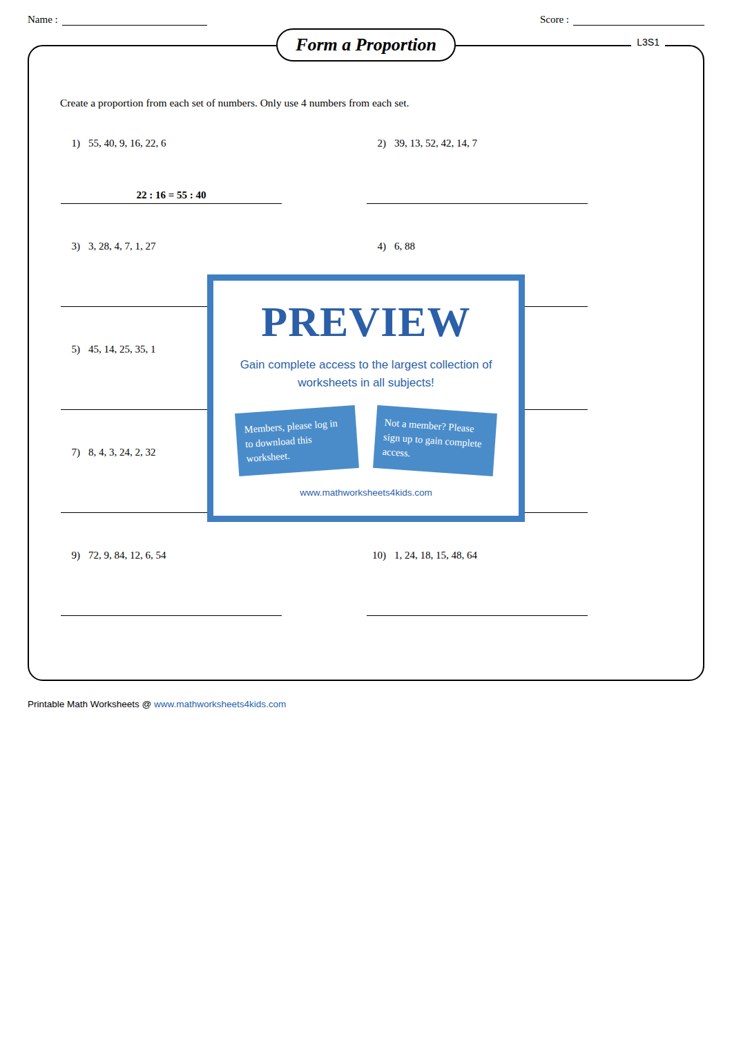Name :
Score :
Form a Proportion
L3S1
Create a proportion from each set of numbers. Only use 4 numbers from each set.
| 1) 55, 40, 9, 16, 22, 6 22 : 16 = 55 : 40 | 2) 39, 13, 52, 42, 14, 7 |
| 3) 3, 28, 4, 7, 1, 27 | 4) 6, 88 |
| 5) 45, 14, 25, 35, 1 | 6) 1, 4 |
| 7) 8, 4, 3, 24, 2, 32 | 8) 25, 5 |
| 9) 72, 9, 84, 12, 6, 54 | 10) 1, 24, 18, 15, 48, 64 |
PREVIEW
Gain complete access to the largest collection of worksheets in all subjects!
Members, please log in to download this worksheet.
Not a member? Please sign up to gain complete access.
www.mathworksheets4kids.com
Printable Math Worksheets @ www.mathworksheets4kids.com